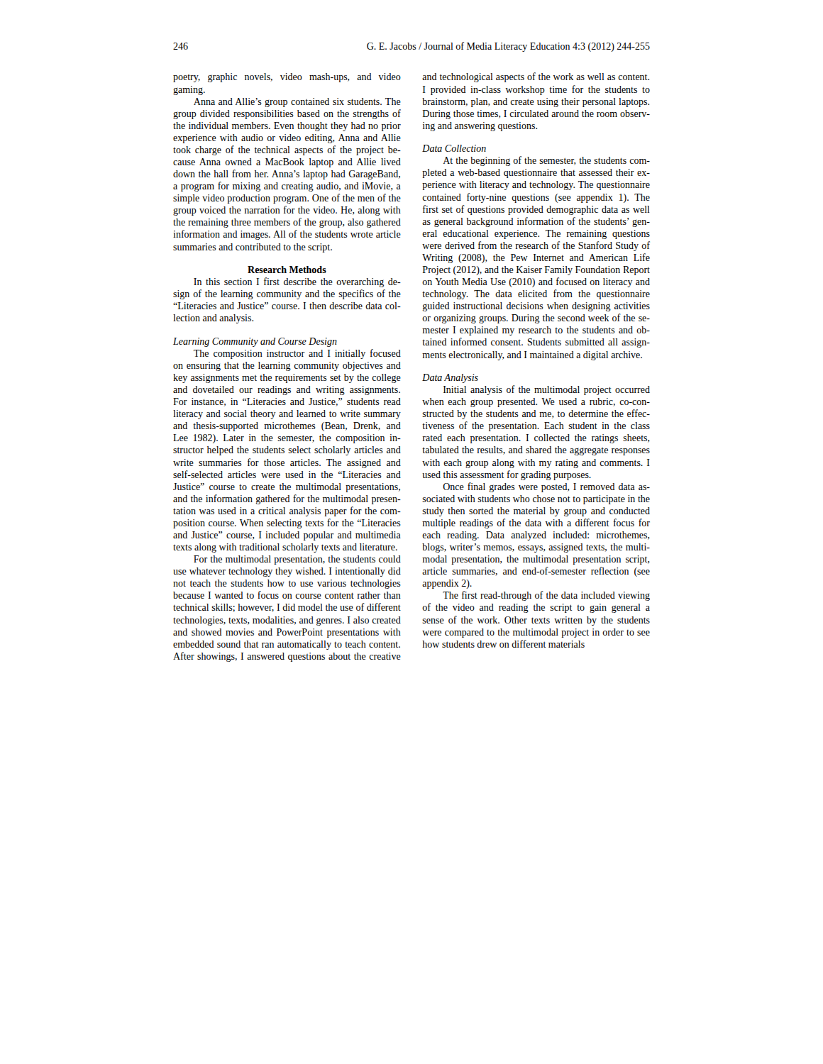246 G. E. Jacobs / Journal of Media Literacy Education 4:3 (2012) 244-255
poetry, graphic novels, video mash-ups, and video gaming.
Anna and Allie’s group contained six students. The group divided responsibilities based on the strengths of the individual members. Even thought they had no prior experience with audio or video editing, Anna and Allie took charge of the technical aspects of the project because Anna owned a MacBook laptop and Allie lived down the hall from her. Anna’s laptop had GarageBand, a program for mixing and creating audio, and iMovie, a simple video production program. One of the men of the group voiced the narration for the video. He, along with the remaining three members of the group, also gathered information and images. All of the students wrote article summaries and contributed to the script.
Research Methods
In this section I first describe the overarching design of the learning community and the specifics of the “Literacies and Justice” course. I then describe data collection and analysis.
Learning Community and Course Design
The composition instructor and I initially focused on ensuring that the learning community objectives and key assignments met the requirements set by the college and dovetailed our readings and writing assignments. For instance, in “Literacies and Justice,” students read literacy and social theory and learned to write summary and thesis-supported microthemes (Bean, Drenk, and Lee 1982). Later in the semester, the composition instructor helped the students select scholarly articles and write summaries for those articles. The assigned and self-selected articles were used in the “Literacies and Justice” course to create the multimodal presentations, and the information gathered for the multimodal presentation was used in a critical analysis paper for the composition course. When selecting texts for the “Literacies and Justice” course, I included popular and multimedia texts along with traditional scholarly texts and literature.
For the multimodal presentation, the students could use whatever technology they wished. I intentionally did not teach the students how to use various technologies because I wanted to focus on course content rather than technical skills; however, I did model the use of different technologies, texts, modalities, and genres. I also created and showed movies and PowerPoint presentations with embedded sound that ran automatically to teach content. After showings, I answered questions about the creative and technological aspects of the work as well as content. I provided in-class workshop time for the students to brainstorm, plan, and create using their personal laptops. During those times, I circulated around the room observing and answering questions.
Data Collection
At the beginning of the semester, the students completed a web-based questionnaire that assessed their experience with literacy and technology. The questionnaire contained forty-nine questions (see appendix 1). The first set of questions provided demographic data as well as general background information of the students’ general educational experience. The remaining questions were derived from the research of the Stanford Study of Writing (2008), the Pew Internet and American Life Project (2012), and the Kaiser Family Foundation Report on Youth Media Use (2010) and focused on literacy and technology. The data elicited from the questionnaire guided instructional decisions when designing activities or organizing groups. During the second week of the semester I explained my research to the students and obtained informed consent. Students submitted all assignments electronically, and I maintained a digital archive.
Data Analysis
Initial analysis of the multimodal project occurred when each group presented. We used a rubric, co-constructed by the students and me, to determine the effectiveness of the presentation. Each student in the class rated each presentation. I collected the ratings sheets, tabulated the results, and shared the aggregate responses with each group along with my rating and comments. I used this assessment for grading purposes.
Once final grades were posted, I removed data associated with students who chose not to participate in the study then sorted the material by group and conducted multiple readings of the data with a different focus for each reading. Data analyzed included: microthemes, blogs, writer’s memos, essays, assigned texts, the multimodal presentation, the multimodal presentation script, article summaries, and end-of-semester reflection (see appendix 2).
The first read-through of the data included viewing of the video and reading the script to gain general a sense of the work. Other texts written by the students were compared to the multimodal project in order to see how students drew on different materials